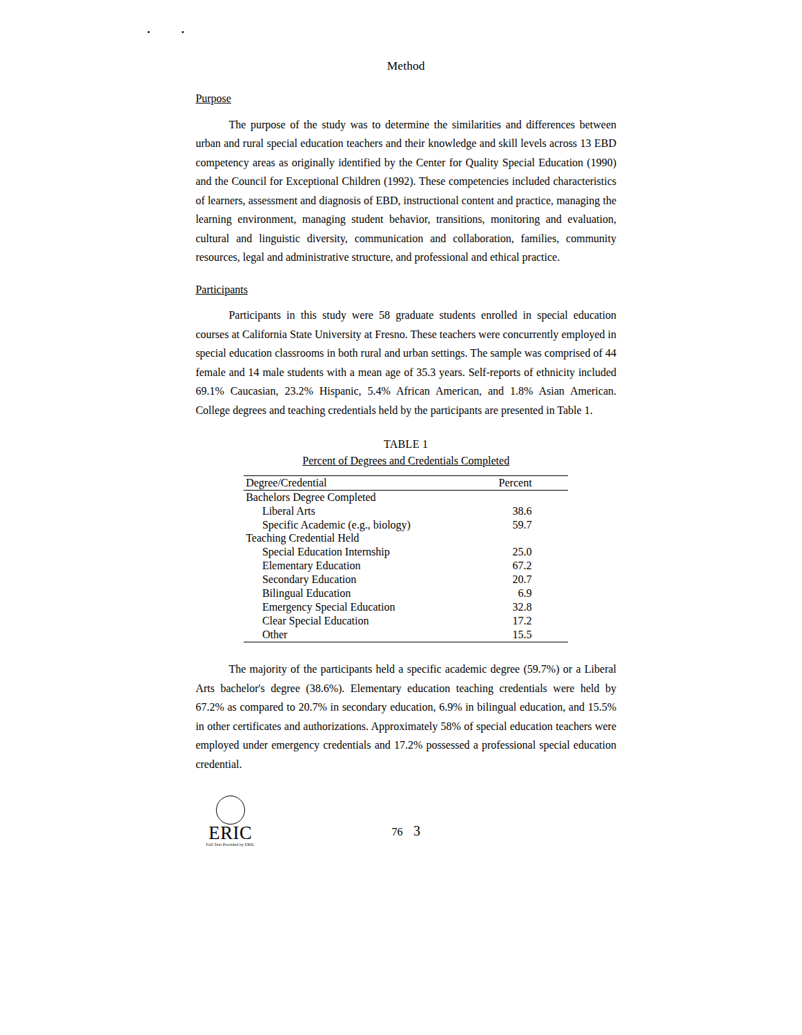• •
Method
Purpose
The purpose of the study was to determine the similarities and differences between urban and rural special education teachers and their knowledge and skill levels across 13 EBD competency areas as originally identified by the Center for Quality Special Education (1990) and the Council for Exceptional Children (1992). These competencies included characteristics of learners, assessment and diagnosis of EBD, instructional content and practice, managing the learning environment, managing student behavior, transitions, monitoring and evaluation, cultural and linguistic diversity, communication and collaboration, families, community resources, legal and administrative structure, and professional and ethical practice.
Participants
Participants in this study were 58 graduate students enrolled in special education courses at California State University at Fresno. These teachers were concurrently employed in special education classrooms in both rural and urban settings. The sample was comprised of 44 female and 14 male students with a mean age of 35.3 years. Self-reports of ethnicity included 69.1% Caucasian, 23.2% Hispanic, 5.4% African American, and 1.8% Asian American. College degrees and teaching credentials held by the participants are presented in Table 1.
TABLE 1
Percent of Degrees and Credentials Completed
| Degree/Credential | Percent |
| --- | --- |
| Bachelors Degree Completed | |
| Liberal Arts | 38.6 |
| Specific Academic (e.g., biology) | 59.7 |
| Teaching Credential Held | |
| Special Education Internship | 25.0 |
| Elementary Education | 67.2 |
| Secondary Education | 20.7 |
| Bilingual Education | 6.9 |
| Emergency Special Education | 32.8 |
| Clear Special Education | 17.2 |
| Other | 15.5 |
The majority of the participants held a specific academic degree (59.7%) or a Liberal Arts bachelor's degree (38.6%). Elementary education teaching credentials were held by 67.2% as compared to 20.7% in secondary education, 6.9% in bilingual education, and 15.5% in other certificates and authorizations. Approximately 58% of special education teachers were employed under emergency credentials and 17.2% possessed a professional special education credential.
ERIC
Full Text Provided by ERIC
76 3